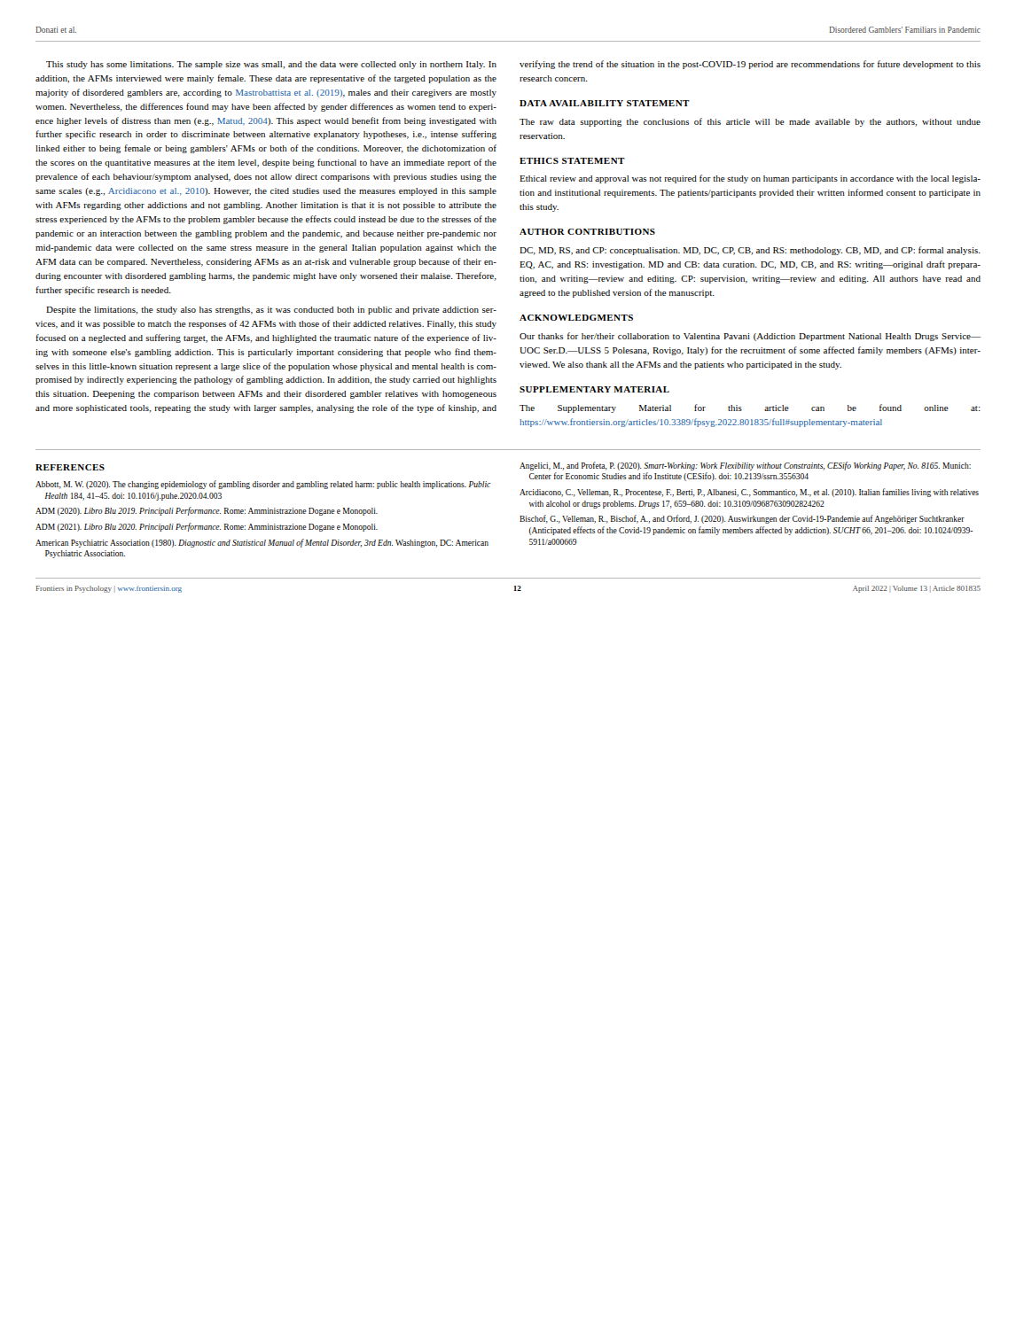Donati et al.
Disordered Gamblers' Familiars in Pandemic
This study has some limitations. The sample size was small, and the data were collected only in northern Italy. In addition, the AFMs interviewed were mainly female. These data are representative of the targeted population as the majority of disordered gamblers are, according to Mastrobattista et al. (2019), males and their caregivers are mostly women. Nevertheless, the differences found may have been affected by gender differences as women tend to experience higher levels of distress than men (e.g., Matud, 2004). This aspect would benefit from being investigated with further specific research in order to discriminate between alternative explanatory hypotheses, i.e., intense suffering linked either to being female or being gamblers' AFMs or both of the conditions. Moreover, the dichotomization of the scores on the quantitative measures at the item level, despite being functional to have an immediate report of the prevalence of each behaviour/symptom analysed, does not allow direct comparisons with previous studies using the same scales (e.g., Arcidiacono et al., 2010). However, the cited studies used the measures employed in this sample with AFMs regarding other addictions and not gambling. Another limitation is that it is not possible to attribute the stress experienced by the AFMs to the problem gambler because the effects could instead be due to the stresses of the pandemic or an interaction between the gambling problem and the pandemic, and because neither pre-pandemic nor mid-pandemic data were collected on the same stress measure in the general Italian population against which the AFM data can be compared. Nevertheless, considering AFMs as an at-risk and vulnerable group because of their enduring encounter with disordered gambling harms, the pandemic might have only worsened their malaise. Therefore, further specific research is needed.
Despite the limitations, the study also has strengths, as it was conducted both in public and private addiction services, and it was possible to match the responses of 42 AFMs with those of their addicted relatives. Finally, this study focused on a neglected and suffering target, the AFMs, and highlighted the traumatic nature of the experience of living with someone else's gambling addiction. This is particularly important considering that people who find themselves in this little-known situation represent a large slice of the population whose physical and mental health is compromised by indirectly experiencing the pathology of gambling addiction. In addition, the study carried out highlights this situation. Deepening the comparison between AFMs and their disordered gambler relatives with homogeneous and more sophisticated tools, repeating the study with larger samples, analysing the role of the type of kinship, and verifying the trend of the situation in the post-COVID-19 period are recommendations for future development to this research concern.
Data Availability Statement
The raw data supporting the conclusions of this article will be made available by the authors, without undue reservation.
Ethics Statement
Ethical review and approval was not required for the study on human participants in accordance with the local legislation and institutional requirements. The patients/participants provided their written informed consent to participate in this study.
Author Contributions
DC, MD, RS, and CP: conceptualisation. MD, DC, CP, CB, and RS: methodology. CB, MD, and CP: formal analysis. EQ, AC, and RS: investigation. MD and CB: data curation. DC, MD, CB, and RS: writing—original draft preparation, and writing—review and editing. CP: supervision, writing—review and editing. All authors have read and agreed to the published version of the manuscript.
Acknowledgments
Our thanks for her/their collaboration to Valentina Pavani (Addiction Department National Health Drugs Service—UOC Ser.D.—ULSS 5 Polesana, Rovigo, Italy) for the recruitment of some affected family members (AFMs) interviewed. We also thank all the AFMs and the patients who participated in the study.
Supplementary Material
The Supplementary Material for this article can be found online at: https://www.frontiersin.org/articles/10.3389/fpsyg.2022.801835/full#supplementary-material
References
Abbott, M. W. (2020). The changing epidemiology of gambling disorder and gambling related harm: public health implications. Public Health 184, 41–45. doi: 10.1016/j.puhe.2020.04.003
ADM (2020). Libro Blu 2019. Principali Performance. Rome: Amministrazione Dogane e Monopoli.
ADM (2021). Libro Blu 2020. Principali Performance. Rome: Amministrazione Dogane e Monopoli.
American Psychiatric Association (1980). Diagnostic and Statistical Manual of Mental Disorder, 3rd Edn. Washington, DC: American Psychiatric Association.
Angelici, M., and Profeta, P. (2020). Smart-Working: Work Flexibility without Constraints, CESifo Working Paper, No. 8165. Munich: Center for Economic Studies and ifo Institute (CESifo). doi: 10.2139/ssrn.3556304
Arcidiacono, C., Velleman, R., Procentese, F., Berti, P., Albanesi, C., Sommantico, M., et al. (2010). Italian families living with relatives with alcohol or drugs problems. Drugs 17, 659–680. doi: 10.3109/09687630902824262
Bischof, G., Velleman, R., Bischof, A., and Orford, J. (2020). Auswirkungen der Covid-19-Pandemie auf Angehöriger Suchtkranker (Anticipated effects of the Covid-19 pandemic on family members affected by addiction). SUCHT 66, 201–206. doi: 10.1024/0939-5911/a000669
Frontiers in Psychology | www.frontiersin.org
12
April 2022 | Volume 13 | Article 801835